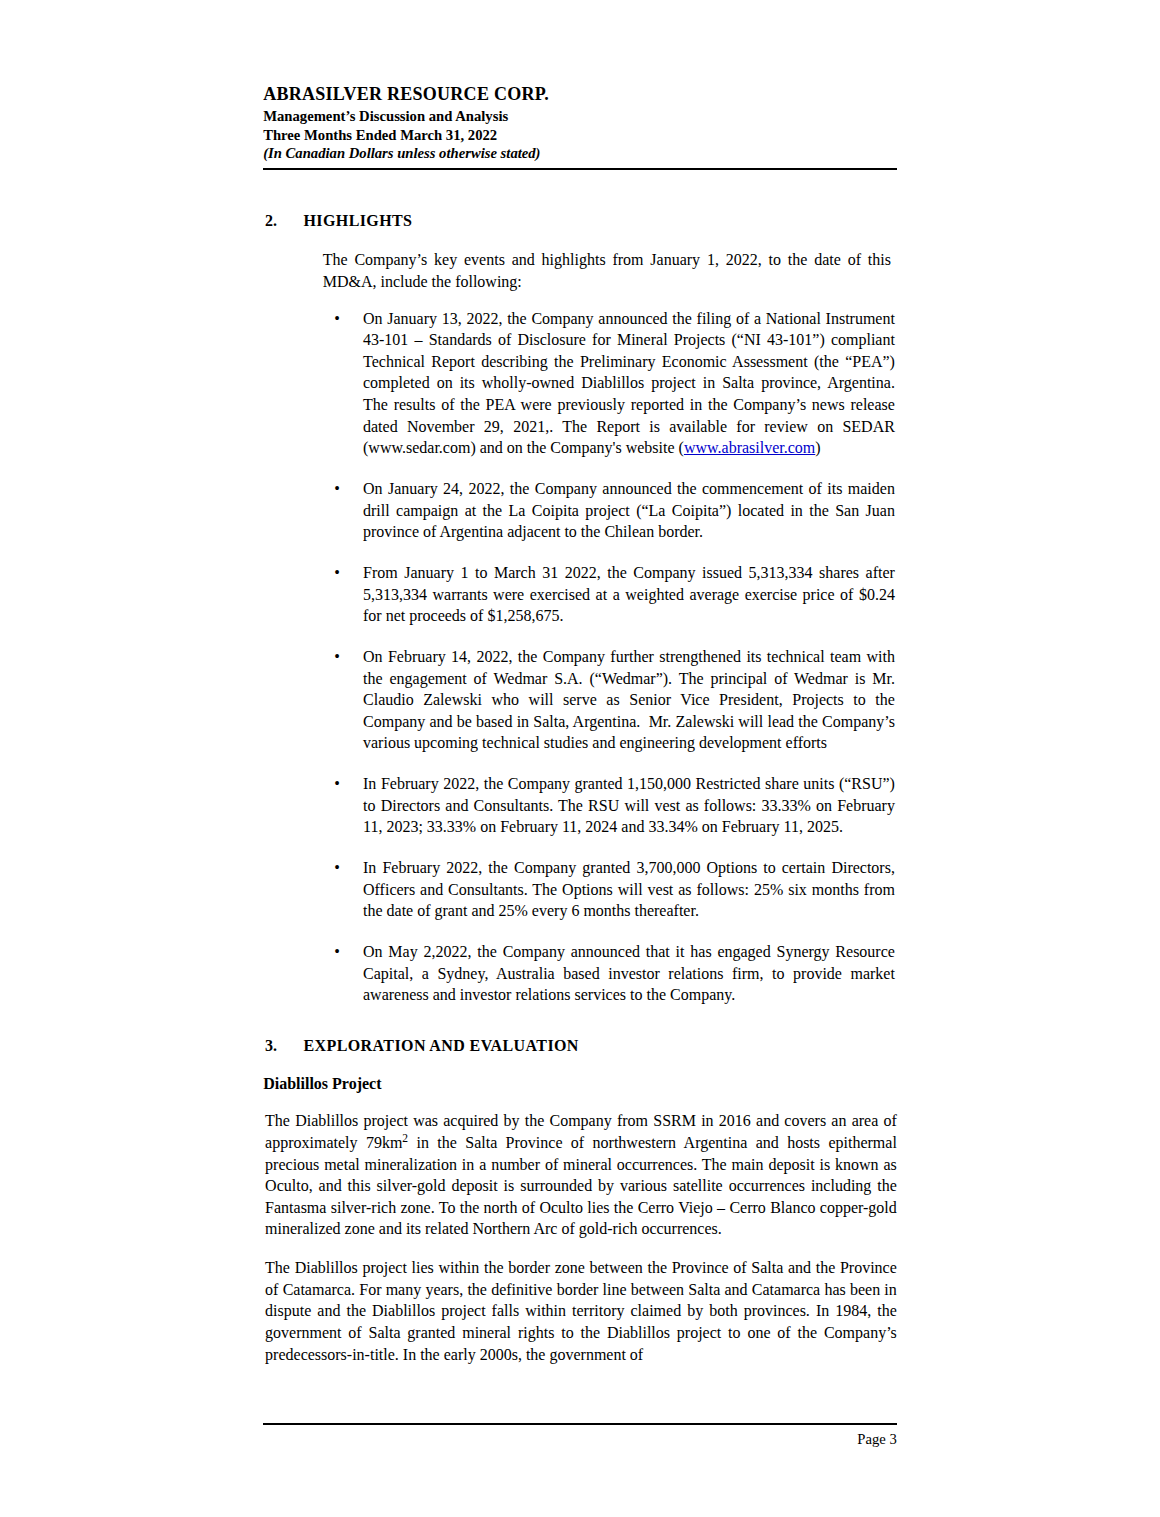ABRASILVER RESOURCE CORP.
Management’s Discussion and Analysis
Three Months Ended March 31, 2022
(In Canadian Dollars unless otherwise stated)
2. HIGHLIGHTS
The Company’s key events and highlights from January 1, 2022, to the date of this MD&A, include the following:
On January 13, 2022, the Company announced the filing of a National Instrument 43-101 – Standards of Disclosure for Mineral Projects (“NI 43-101”) compliant Technical Report describing the Preliminary Economic Assessment (the “PEA”) completed on its wholly-owned Diablillos project in Salta province, Argentina. The results of the PEA were previously reported in the Company’s news release dated November 29, 2021,. The Report is available for review on SEDAR (www.sedar.com) and on the Company's website (www.abrasilver.com)
On January 24, 2022, the Company announced the commencement of its maiden drill campaign at the La Coipita project (“La Coipita”) located in the San Juan province of Argentina adjacent to the Chilean border.
From January 1 to March 31 2022, the Company issued 5,313,334 shares after 5,313,334 warrants were exercised at a weighted average exercise price of $0.24 for net proceeds of $1,258,675.
On February 14, 2022, the Company further strengthened its technical team with the engagement of Wedmar S.A. (“Wedmar”). The principal of Wedmar is Mr. Claudio Zalewski who will serve as Senior Vice President, Projects to the Company and be based in Salta, Argentina. Mr. Zalewski will lead the Company’s various upcoming technical studies and engineering development efforts
In February 2022, the Company granted 1,150,000 Restricted share units (“RSU”) to Directors and Consultants. The RSU will vest as follows: 33.33% on February 11, 2023; 33.33% on February 11, 2024 and 33.34% on February 11, 2025.
In February 2022, the Company granted 3,700,000 Options to certain Directors, Officers and Consultants. The Options will vest as follows: 25% six months from the date of grant and 25% every 6 months thereafter.
On May 2,2022, the Company announced that it has engaged Synergy Resource Capital, a Sydney, Australia based investor relations firm, to provide market awareness and investor relations services to the Company.
3. EXPLORATION AND EVALUATION
Diablillos Project
The Diablillos project was acquired by the Company from SSRM in 2016 and covers an area of approximately 79km2 in the Salta Province of northwestern Argentina and hosts epithermal precious metal mineralization in a number of mineral occurrences. The main deposit is known as Oculto, and this silver-gold deposit is surrounded by various satellite occurrences including the Fantasma silver-rich zone. To the north of Oculto lies the Cerro Viejo – Cerro Blanco copper-gold mineralized zone and its related Northern Arc of gold-rich occurrences.
The Diablillos project lies within the border zone between the Province of Salta and the Province of Catamarca. For many years, the definitive border line between Salta and Catamarca has been in dispute and the Diablillos project falls within territory claimed by both provinces. In 1984, the government of Salta granted mineral rights to the Diablillos project to one of the Company’s predecessors-in-title. In the early 2000s, the government of
Page 3